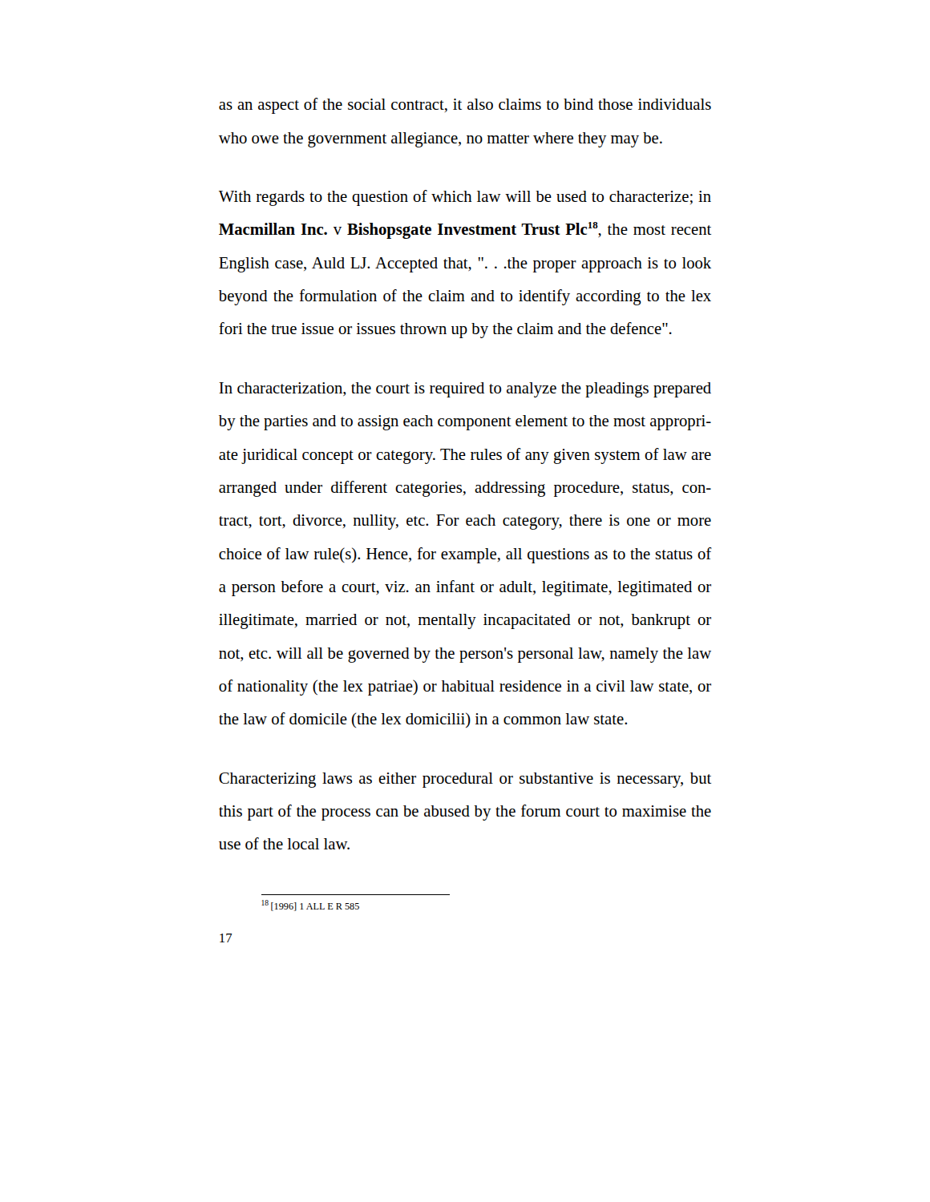as an aspect of the social contract, it also claims to bind those individuals who owe the government allegiance, no matter where they may be.
With regards to the question of which law will be used to characterize; in Macmillan Inc. v Bishopsgate Investment Trust Plc18, the most recent English case, Auld LJ. Accepted that, ". . .the proper approach is to look beyond the formulation of the claim and to identify according to the lex fori the true issue or issues thrown up by the claim and the defence".
In characterization, the court is required to analyze the pleadings prepared by the parties and to assign each component element to the most appropriate juridical concept or category. The rules of any given system of law are arranged under different categories, addressing procedure, status, contract, tort, divorce, nullity, etc. For each category, there is one or more choice of law rule(s). Hence, for example, all questions as to the status of a person before a court, viz. an infant or adult, legitimate, legitimated or illegitimate, married or not, mentally incapacitated or not, bankrupt or not, etc. will all be governed by the person's personal law, namely the law of nationality (the lex patriae) or habitual residence in a civil law state, or the law of domicile (the lex domicilii) in a common law state.
Characterizing laws as either procedural or substantive is necessary, but this part of the process can be abused by the forum court to maximise the use of the local law.
18[1996] 1 ALL E R 585
17